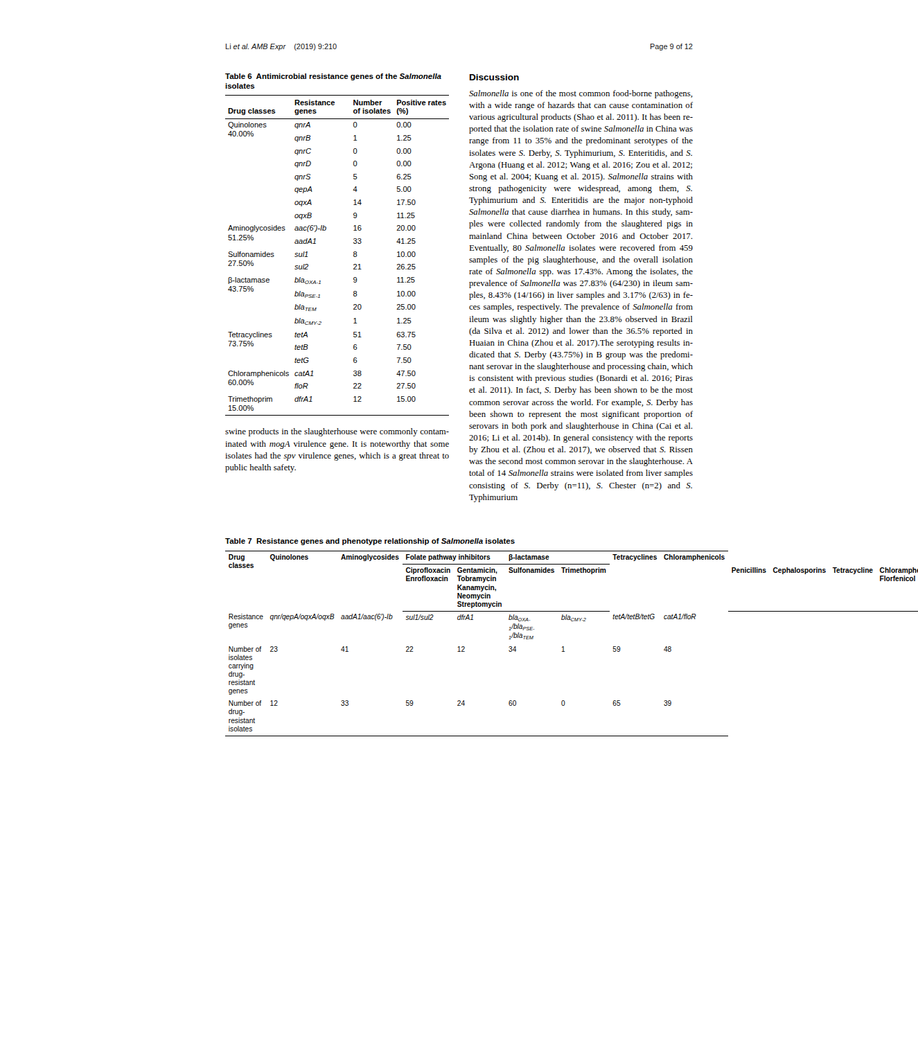Li et al. AMB Expr (2019) 9:210
Page 9 of 12
Table 6 Antimicrobial resistance genes of the Salmonella isolates
| Drug classes | Resistance genes | Number of isolates | Positive rates (%) |
| --- | --- | --- | --- |
| Quinolones 40.00% | qnrA | 0 | 0.00 |
| qnrB | 1 | 1.25 |
| qnrC | 0 | 0.00 |
| qnrD | 0 | 0.00 |
| qnrS | 5 | 6.25 |
| qepA | 4 | 5.00 |
| oqxA | 14 | 17.50 |
| oqxB | 9 | 11.25 |
| Aminoglycosides 51.25% | aac(6′)-Ib | 16 | 20.00 |
| aadA1 | 33 | 41.25 |
| Sulfonamides 27.50% | sul1 | 8 | 10.00 |
| sul2 | 21 | 26.25 |
| β-lactamase 43.75% | bla OXA-1 | 9 | 11.25 |
| bla PSE-1 | 8 | 10.00 |
| bla TEM | 20 | 25.00 |
| bla CMY-2 | 1 | 1.25 |
| Tetracyclines 73.75% | tetA | 51 | 63.75 |
| tetB | 6 | 7.50 |
| tetG | 6 | 7.50 |
| Chloramphenicols 60.00% | catA1 | 38 | 47.50 |
| floR | 22 | 27.50 |
| Trimethoprim 15.00% | dfrA1 | 12 | 15.00 |
swine products in the slaughterhouse were commonly contaminated with mogA virulence gene. It is noteworthy that some isolates had the spv virulence genes, which is a great threat to public health safety.
Discussion
Salmonella is one of the most common food-borne pathogens, with a wide range of hazards that can cause contamination of various agricultural products (Shao et al. 2011). It has been reported that the isolation rate of swine Salmonella in China was range from 11 to 35% and the predominant serotypes of the isolates were S. Derby, S. Typhimurium, S. Enteritidis, and S. Argona (Huang et al. 2012; Wang et al. 2016; Zou et al. 2012; Song et al. 2004; Kuang et al. 2015). Salmonella strains with strong pathogenicity were widespread, among them, S. Typhimurium and S. Enteritidis are the major non-typhoid Salmonella that cause diarrhea in humans. In this study, samples were collected randomly from the slaughtered pigs in mainland China between October 2016 and October 2017. Eventually, 80 Salmonella isolates were recovered from 459 samples of the pig slaughterhouse, and the overall isolation rate of Salmonella spp. was 17.43%. Among the isolates, the prevalence of Salmonella was 27.83% (64/230) in ileum samples, 8.43% (14/166) in liver samples and 3.17% (2/63) in feces samples, respectively. The prevalence of Salmonella from ileum was slightly higher than the 23.8% observed in Brazil (da Silva et al. 2012) and lower than the 36.5% reported in Huaian in China (Zhou et al. 2017).The serotyping results indicated that S. Derby (43.75%) in B group was the predominant serovar in the slaughterhouse and processing chain, which is consistent with previous studies (Bonardi et al. 2016; Piras et al. 2011). In fact, S. Derby has been shown to be the most common serovar across the world. For example, S. Derby has been shown to represent the most significant proportion of serovars in both pork and slaughterhouse in China (Cai et al. 2016; Li et al. 2014b). In general consistency with the reports by Zhou et al. (Zhou et al. 2017), we observed that S. Rissen was the second most common serovar in the slaughterhouse. A total of 14 Salmonella strains were isolated from liver samples consisting of S. Derby (n=11), S. Chester (n=2) and S. Typhimurium
Table 7 Resistance genes and phenotype relationship of Salmonella isolates
| Drug classes | Quinolones | Aminoglycosides | Folate pathway inhibitors | β-lactamase | Tetracyclines | Chloramphenicols |
| --- | --- | --- | --- | --- | --- | --- |
| Ciprofloxacin Enrofloxacin | Gentamicin, Tobramycin Kanamycin, Neomycin Streptomycin | Sulfonamides | Trimethoprim | Penicillins | Cephalosporins | Tetracycline | Chloramphenicol Florfenicol |
| Resistance genes | qnr/qepA/oqxA/oqxB | aadA1/aac(6′)-Ib | sul1/sul2 | dfrA1 | bla OXA-1 /bla PSE-1 /bla TEM | bla CMY-2 | tetA/tetB/tetG | catA1/floR |
| Number of isolates carrying drug-resistant genes | 23 | 41 | 22 | 12 | 34 | 1 | 59 | 48 |
| Number of drug-resistant isolates | 12 | 33 | 59 | 24 | 60 | 0 | 65 | 39 |